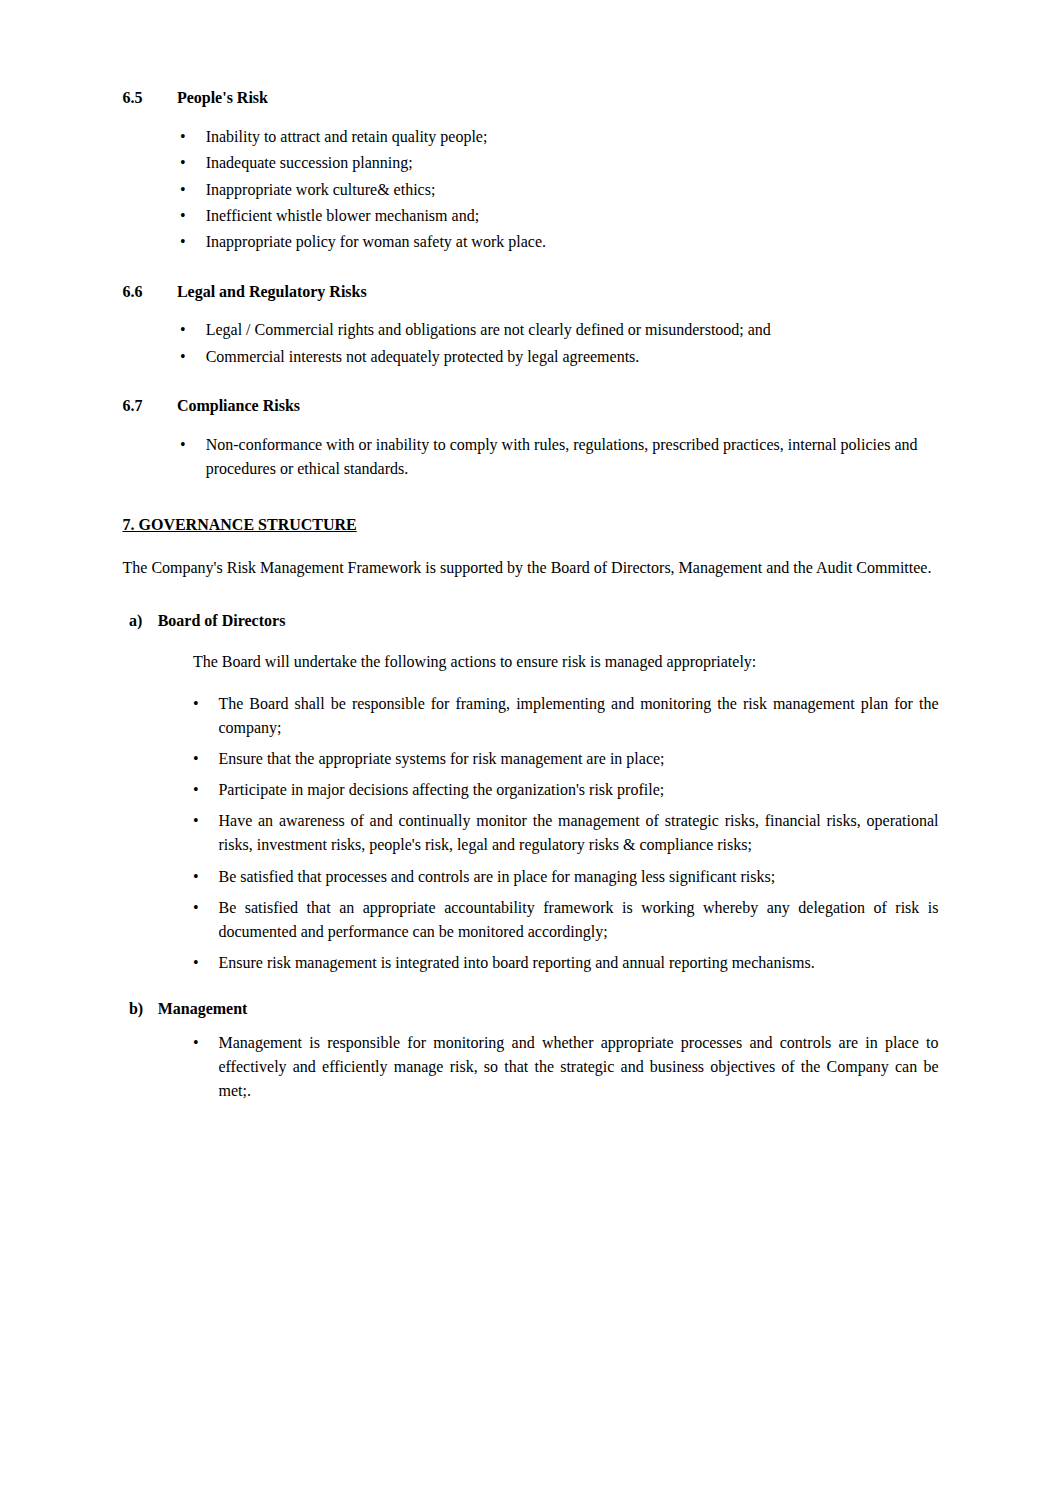6.5 People's Risk
Inability to attract and retain quality people;
Inadequate succession planning;
Inappropriate work culture& ethics;
Inefficient whistle blower mechanism and;
Inappropriate policy for woman safety at work place.
6.6 Legal and Regulatory Risks
Legal / Commercial rights and obligations are not clearly defined or misunderstood; and
Commercial interests not adequately protected by legal agreements.
6.7 Compliance Risks
Non-conformance with or inability to comply with rules, regulations, prescribed practices, internal policies and procedures or ethical standards.
7. GOVERNANCE STRUCTURE
The Company's Risk Management Framework is supported by the Board of Directors, Management and the Audit Committee.
Board of Directors
The Board will undertake the following actions to ensure risk is managed appropriately:
The Board shall be responsible for framing, implementing and monitoring the risk management plan for the company;
Ensure that the appropriate systems for risk management are in place;
Participate in major decisions affecting the organization's risk profile;
Have an awareness of and continually monitor the management of strategic risks, financial risks, operational risks, investment risks, people's risk, legal and regulatory risks & compliance risks;
Be satisfied that processes and controls are in place for managing less significant risks;
Be satisfied that an appropriate accountability framework is working whereby any delegation of risk is documented and performance can be monitored accordingly;
Ensure risk management is integrated into board reporting and annual reporting mechanisms.
Management
Management is responsible for monitoring and whether appropriate processes and controls are in place to effectively and efficiently manage risk, so that the strategic and business objectives of the Company can be met;.